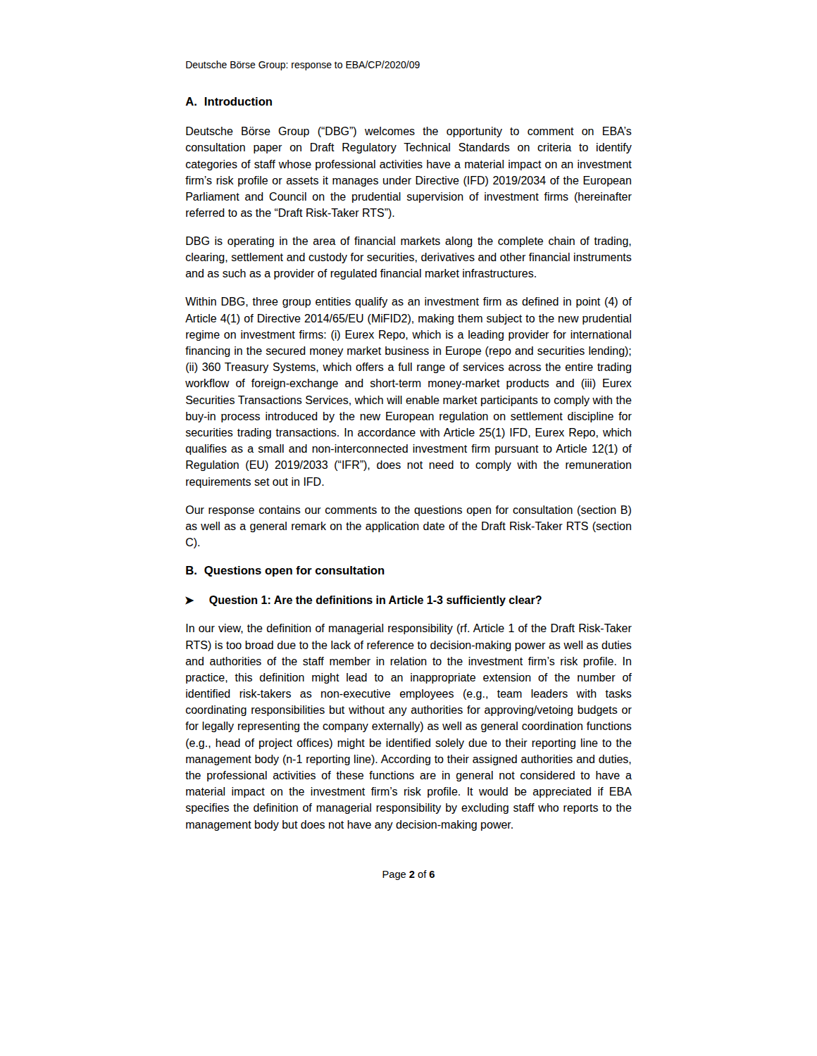Deutsche Börse Group: response to EBA/CP/2020/09
A. Introduction
Deutsche Börse Group (“DBG”) welcomes the opportunity to comment on EBA’s consultation paper on Draft Regulatory Technical Standards on criteria to identify categories of staff whose professional activities have a material impact on an investment firm’s risk profile or assets it manages under Directive (IFD) 2019/2034 of the European Parliament and Council on the prudential supervision of investment firms (hereinafter referred to as the “Draft Risk-Taker RTS”).
DBG is operating in the area of financial markets along the complete chain of trading, clearing, settlement and custody for securities, derivatives and other financial instruments and as such as a provider of regulated financial market infrastructures.
Within DBG, three group entities qualify as an investment firm as defined in point (4) of Article 4(1) of Directive 2014/65/EU (MiFID2), making them subject to the new prudential regime on investment firms: (i) Eurex Repo, which is a leading provider for international financing in the secured money market business in Europe (repo and securities lending); (ii) 360 Treasury Systems, which offers a full range of services across the entire trading workflow of foreign-exchange and short-term money-market products and (iii) Eurex Securities Transactions Services, which will enable market participants to comply with the buy-in process introduced by the new European regulation on settlement discipline for securities trading transactions. In accordance with Article 25(1) IFD, Eurex Repo, which qualifies as a small and non-interconnected investment firm pursuant to Article 12(1) of Regulation (EU) 2019/2033 (“IFR”), does not need to comply with the remuneration requirements set out in IFD.
Our response contains our comments to the questions open for consultation (section B) as well as a general remark on the application date of the Draft Risk-Taker RTS (section C).
B. Questions open for consultation
➤Question 1: Are the definitions in Article 1-3 sufficiently clear?
In our view, the definition of managerial responsibility (rf. Article 1 of the Draft Risk-Taker RTS) is too broad due to the lack of reference to decision-making power as well as duties and authorities of the staff member in relation to the investment firm’s risk profile. In practice, this definition might lead to an inappropriate extension of the number of identified risk-takers as non-executive employees (e.g., team leaders with tasks coordinating responsibilities but without any authorities for approving/vetoing budgets or for legally representing the company externally) as well as general coordination functions (e.g., head of project offices) might be identified solely due to their reporting line to the management body (n-1 reporting line). According to their assigned authorities and duties, the professional activities of these functions are in general not considered to have a material impact on the investment firm’s risk profile. It would be appreciated if EBA specifies the definition of managerial responsibility by excluding staff who reports to the management body but does not have any decision-making power.
Page 2 of 6